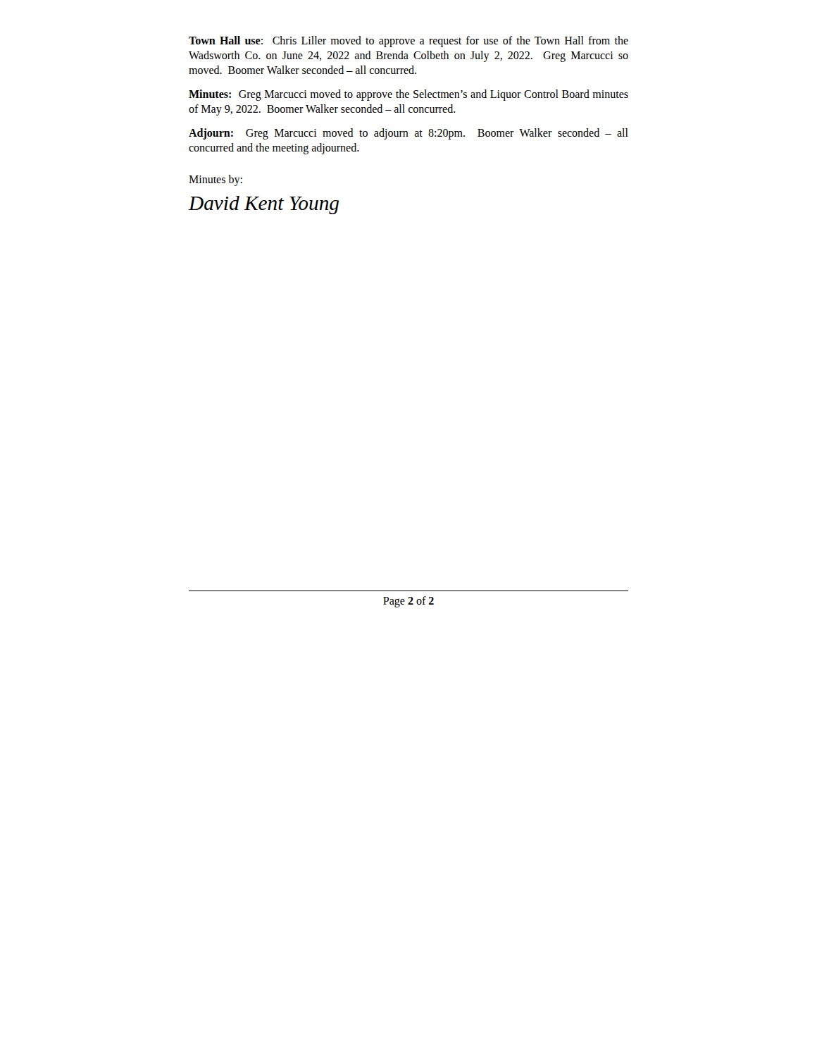Town Hall use: Chris Liller moved to approve a request for use of the Town Hall from the Wadsworth Co. on June 24, 2022 and Brenda Colbeth on July 2, 2022. Greg Marcucci so moved. Boomer Walker seconded – all concurred.
Minutes: Greg Marcucci moved to approve the Selectmen’s and Liquor Control Board minutes of May 9, 2022. Boomer Walker seconded – all concurred.
Adjourn: Greg Marcucci moved to adjourn at 8:20pm. Boomer Walker seconded – all concurred and the meeting adjourned.
Minutes by:
David Kent Young
Page 2 of 2